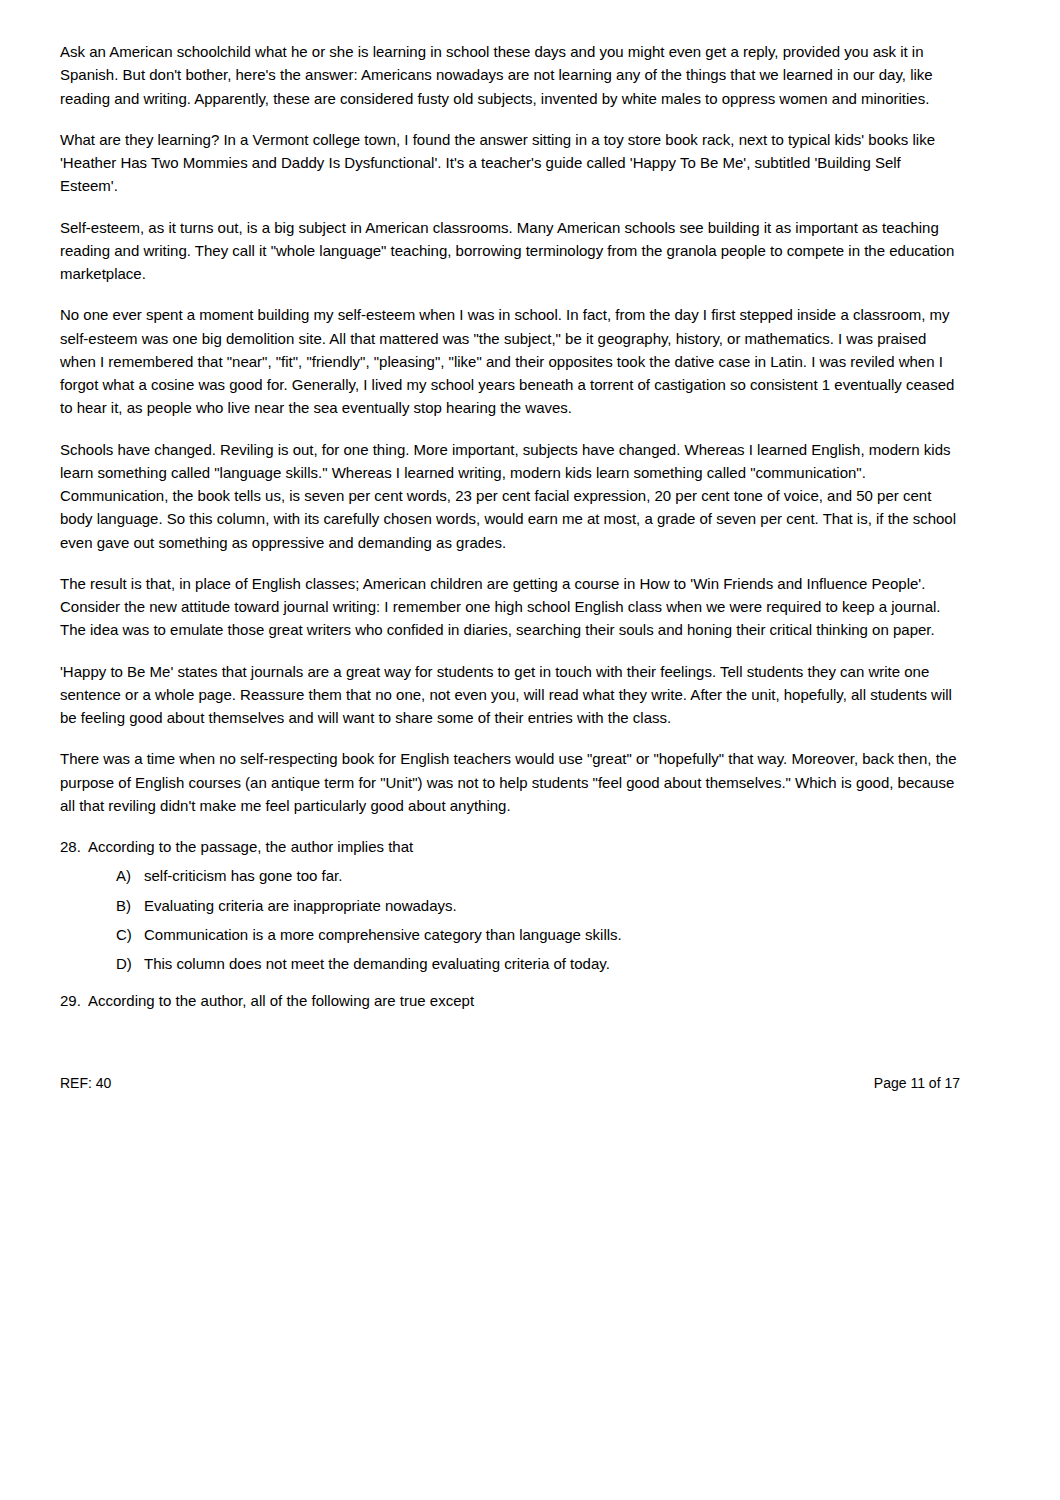Ask an American schoolchild what he or she is learning in school these days and you might even get a reply, provided you ask it in Spanish. But don't bother, here's the answer: Americans nowadays are not learning any of the things that we learned in our day, like reading and writing. Apparently, these are considered fusty old subjects, invented by white males to oppress women and minorities.
What are they learning? In a Vermont college town, I found the answer sitting in a toy store book rack, next to typical kids' books like 'Heather Has Two Mommies and Daddy Is Dysfunctional'. It's a teacher's guide called 'Happy To Be Me', subtitled 'Building Self Esteem'.
Self-esteem, as it turns out, is a big subject in American classrooms. Many American schools see building it as important as teaching reading and writing. They call it "whole language" teaching, borrowing terminology from the granola people to compete in the education marketplace.
No one ever spent a moment building my self-esteem when I was in school. In fact, from the day I first stepped inside a classroom, my self-esteem was one big demolition site. All that mattered was "the subject," be it geography, history, or mathematics. I was praised when I remembered that "near", "fit", "friendly", "pleasing", "like" and their opposites took the dative case in Latin. I was reviled when I forgot what a cosine was good for. Generally, I lived my school years beneath a torrent of castigation so consistent 1 eventually ceased to hear it, as people who live near the sea eventually stop hearing the waves.
Schools have changed. Reviling is out, for one thing. More important, subjects have changed. Whereas I learned English, modern kids learn something called "language skills." Whereas I learned writing, modern kids learn something called "communication". Communication, the book tells us, is seven per cent words, 23 per cent facial expression, 20 per cent tone of voice, and 50 per cent body language. So this column, with its carefully chosen words, would earn me at most, a grade of seven per cent. That is, if the school even gave out something as oppressive and demanding as grades.
The result is that, in place of English classes; American children are getting a course in How to 'Win Friends and Influence People'. Consider the new attitude toward journal writing: I remember one high school English class when we were required to keep a journal. The idea was to emulate those great writers who confided in diaries, searching their souls and honing their critical thinking on paper.
'Happy to Be Me' states that journals are a great way for students to get in touch with their feelings. Tell students they can write one sentence or a whole page. Reassure them that no one, not even you, will read what they write. After the unit, hopefully, all students will be feeling good about themselves and will want to share some of their entries with the class.
There was a time when no self-respecting book for English teachers would use "great" or "hopefully" that way. Moreover, back then, the purpose of English courses (an antique term for "Unit") was not to help students "feel good about themselves." Which is good, because all that reviling didn't make me feel particularly good about anything.
28. According to the passage, the author implies that
A) self-criticism has gone too far.
B) Evaluating criteria are inappropriate nowadays.
C) Communication is a more comprehensive category than language skills.
D) This column does not meet the demanding evaluating criteria of today.
29. According to the author, all of the following are true except
REF: 40 Page 11 of 17